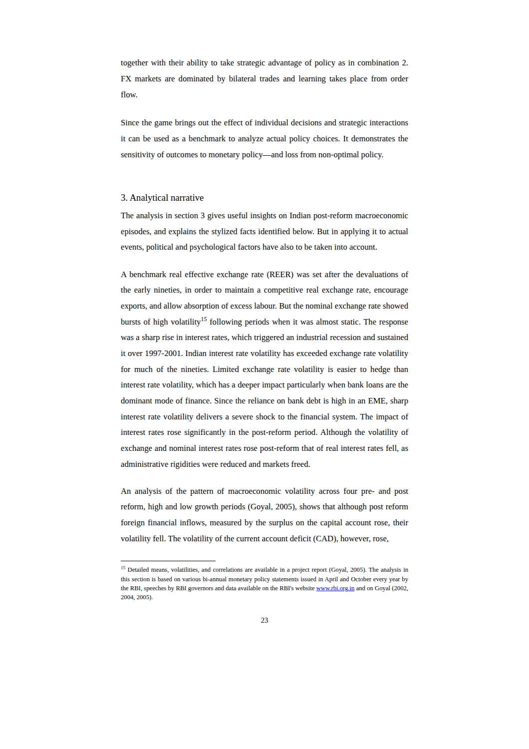together with their ability to take strategic advantage of policy as in combination 2. FX markets are dominated by bilateral trades and learning takes place from order flow.
Since the game brings out the effect of individual decisions and strategic interactions it can be used as a benchmark to analyze actual policy choices. It demonstrates the sensitivity of outcomes to monetary policy—and loss from non-optimal policy.
3. Analytical narrative
The analysis in section 3 gives useful insights on Indian post-reform macroeconomic episodes, and explains the stylized facts identified below. But in applying it to actual events, political and psychological factors have also to be taken into account.
A benchmark real effective exchange rate (REER) was set after the devaluations of the early nineties, in order to maintain a competitive real exchange rate, encourage exports, and allow absorption of excess labour. But the nominal exchange rate showed bursts of high volatility15 following periods when it was almost static. The response was a sharp rise in interest rates, which triggered an industrial recession and sustained it over 1997-2001. Indian interest rate volatility has exceeded exchange rate volatility for much of the nineties. Limited exchange rate volatility is easier to hedge than interest rate volatility, which has a deeper impact particularly when bank loans are the dominant mode of finance. Since the reliance on bank debt is high in an EME, sharp interest rate volatility delivers a severe shock to the financial system. The impact of interest rates rose significantly in the post-reform period. Although the volatility of exchange and nominal interest rates rose post-reform that of real interest rates fell, as administrative rigidities were reduced and markets freed.
An analysis of the pattern of macroeconomic volatility across four pre- and post reform, high and low growth periods (Goyal, 2005), shows that although post reform foreign financial inflows, measured by the surplus on the capital account rose, their volatility fell. The volatility of the current account deficit (CAD), however, rose,
15 Detailed means, volatilities, and correlations are available in a project report (Goyal, 2005). The analysis in this section is based on various bi-annual monetary policy statements issued in April and October every year by the RBI, speeches by RBI governors and data available on the RBI's website www.rbi.org.in and on Goyal (2002, 2004, 2005).
23